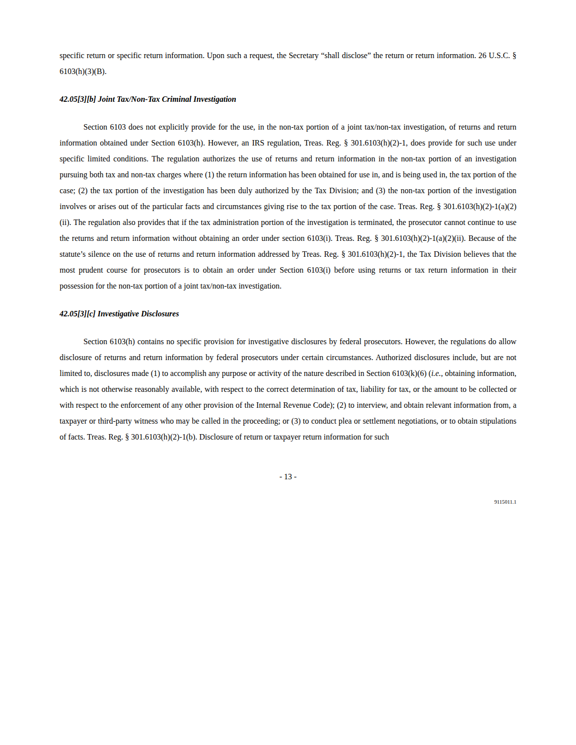specific return or specific return information. Upon such a request, the Secretary “shall disclose” the return or return information. 26 U.S.C. § 6103(h)(3)(B).
42.05[3][b] Joint Tax/Non-Tax Criminal Investigation
Section 6103 does not explicitly provide for the use, in the non-tax portion of a joint tax/non-tax investigation, of returns and return information obtained under Section 6103(h). However, an IRS regulation, Treas. Reg. § 301.6103(h)(2)-1, does provide for such use under specific limited conditions. The regulation authorizes the use of returns and return information in the non-tax portion of an investigation pursuing both tax and non-tax charges where (1) the return information has been obtained for use in, and is being used in, the tax portion of the case; (2) the tax portion of the investigation has been duly authorized by the Tax Division; and (3) the non-tax portion of the investigation involves or arises out of the particular facts and circumstances giving rise to the tax portion of the case. Treas. Reg. § 301.6103(h)(2)-1(a)(2)(ii). The regulation also provides that if the tax administration portion of the investigation is terminated, the prosecutor cannot continue to use the returns and return information without obtaining an order under section 6103(i). Treas. Reg. § 301.6103(h)(2)-1(a)(2)(ii). Because of the statute’s silence on the use of returns and return information addressed by Treas. Reg. § 301.6103(h)(2)-1, the Tax Division believes that the most prudent course for prosecutors is to obtain an order under Section 6103(i) before using returns or tax return information in their possession for the non-tax portion of a joint tax/non-tax investigation.
42.05[3][c] Investigative Disclosures
Section 6103(h) contains no specific provision for investigative disclosures by federal prosecutors. However, the regulations do allow disclosure of returns and return information by federal prosecutors under certain circumstances. Authorized disclosures include, but are not limited to, disclosures made (1) to accomplish any purpose or activity of the nature described in Section 6103(k)(6) (i.e., obtaining information, which is not otherwise reasonably available, with respect to the correct determination of tax, liability for tax, or the amount to be collected or with respect to the enforcement of any other provision of the Internal Revenue Code); (2) to interview, and obtain relevant information from, a taxpayer or third-party witness who may be called in the proceeding; or (3) to conduct plea or settlement negotiations, or to obtain stipulations of facts. Treas. Reg. § 301.6103(h)(2)-1(b). Disclosure of return or taxpayer return information for such
- 13 -
9115011.1